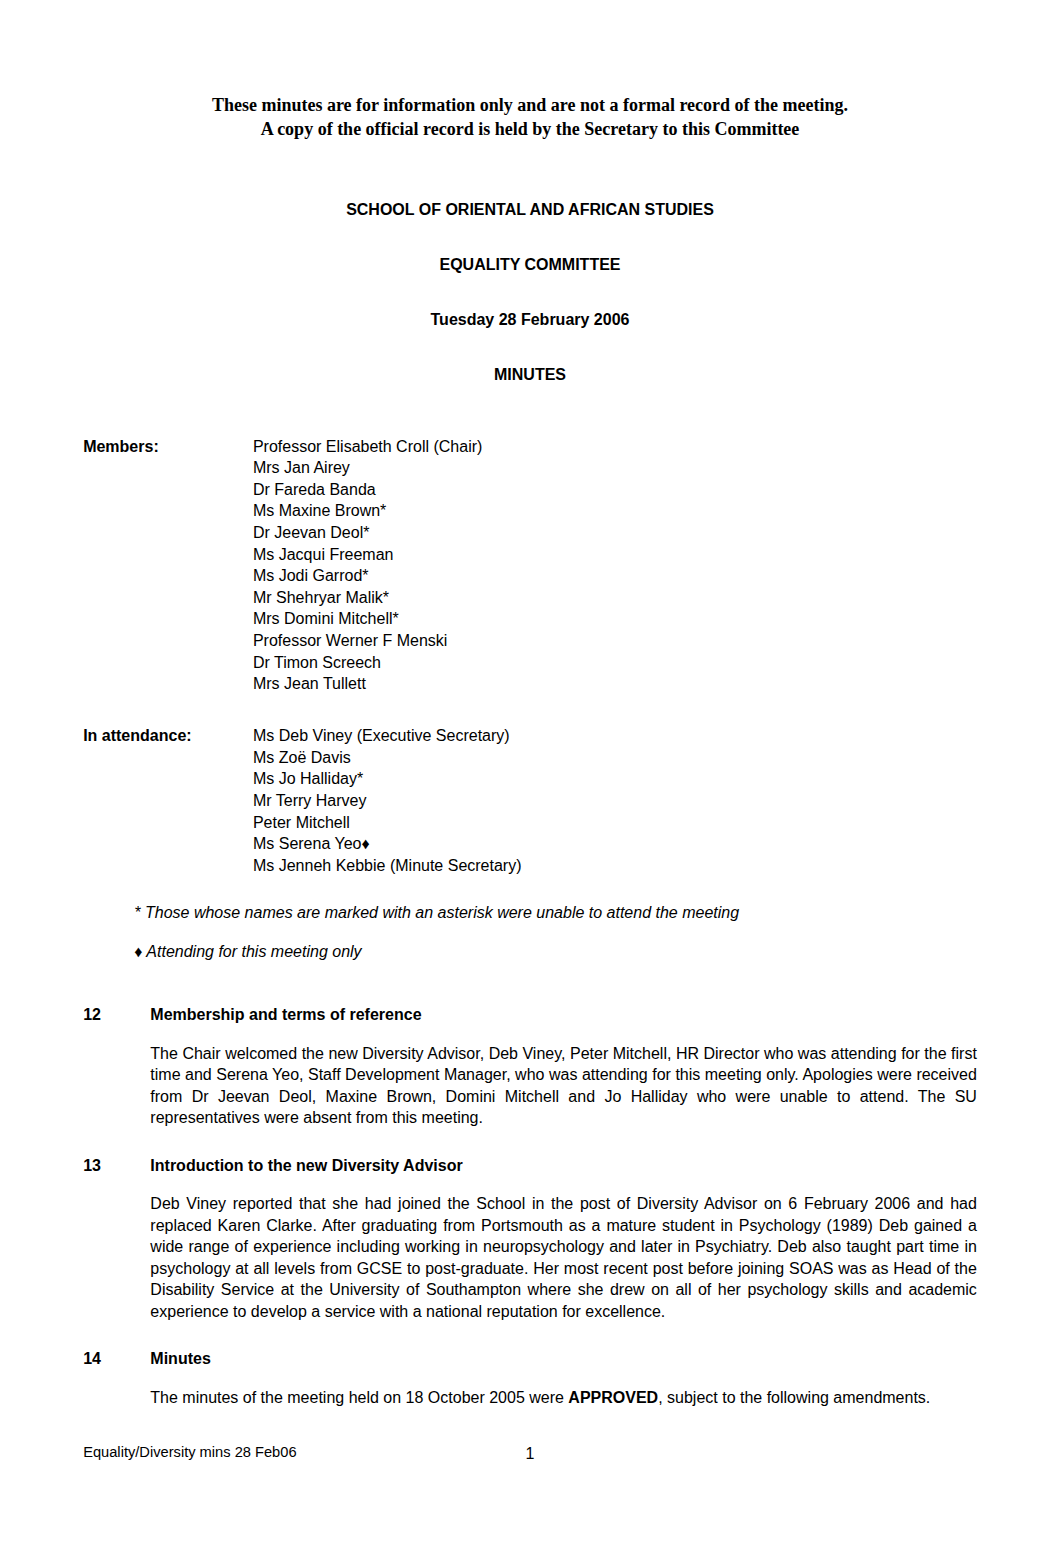These minutes are for information only and are not a formal record of the meeting.
A copy of the official record is held by the Secretary to this Committee
SCHOOL OF ORIENTAL AND AFRICAN STUDIES
EQUALITY COMMITTEE
Tuesday 28 February 2006
MINUTES
| Members: | Professor Elisabeth Croll (Chair) Mrs Jan Airey Dr Fareda Banda Ms Maxine Brown* Dr Jeevan Deol* Ms Jacqui Freeman Ms Jodi Garrod* Mr Shehryar Malik* Mrs Domini Mitchell* Professor Werner F Menski Dr Timon Screech Mrs Jean Tullett |
| In attendance: | Ms Deb Viney (Executive Secretary) Ms Zoë Davis Ms Jo Halliday* Mr Terry Harvey Peter Mitchell Ms Serena Yeo♦ Ms Jenneh Kebbie (Minute Secretary) |
* Those whose names are marked with an asterisk were unable to attend the meeting
♦ Attending for this meeting only
12 Membership and terms of reference
The Chair welcomed the new Diversity Advisor, Deb Viney, Peter Mitchell, HR Director who was attending for the first time and Serena Yeo, Staff Development Manager, who was attending for this meeting only. Apologies were received from Dr Jeevan Deol, Maxine Brown, Domini Mitchell and Jo Halliday who were unable to attend. The SU representatives were absent from this meeting.
13 Introduction to the new Diversity Advisor
Deb Viney reported that she had joined the School in the post of Diversity Advisor on 6 February 2006 and had replaced Karen Clarke. After graduating from Portsmouth as a mature student in Psychology (1989) Deb gained a wide range of experience including working in neuropsychology and later in Psychiatry. Deb also taught part time in psychology at all levels from GCSE to post-graduate. Her most recent post before joining SOAS was as Head of the Disability Service at the University of Southampton where she drew on all of her psychology skills and academic experience to develop a service with a national reputation for excellence.
14 Minutes
The minutes of the meeting held on 18 October 2005 were APPROVED, subject to the following amendments.
Equality/Diversity mins 28 Feb06 1